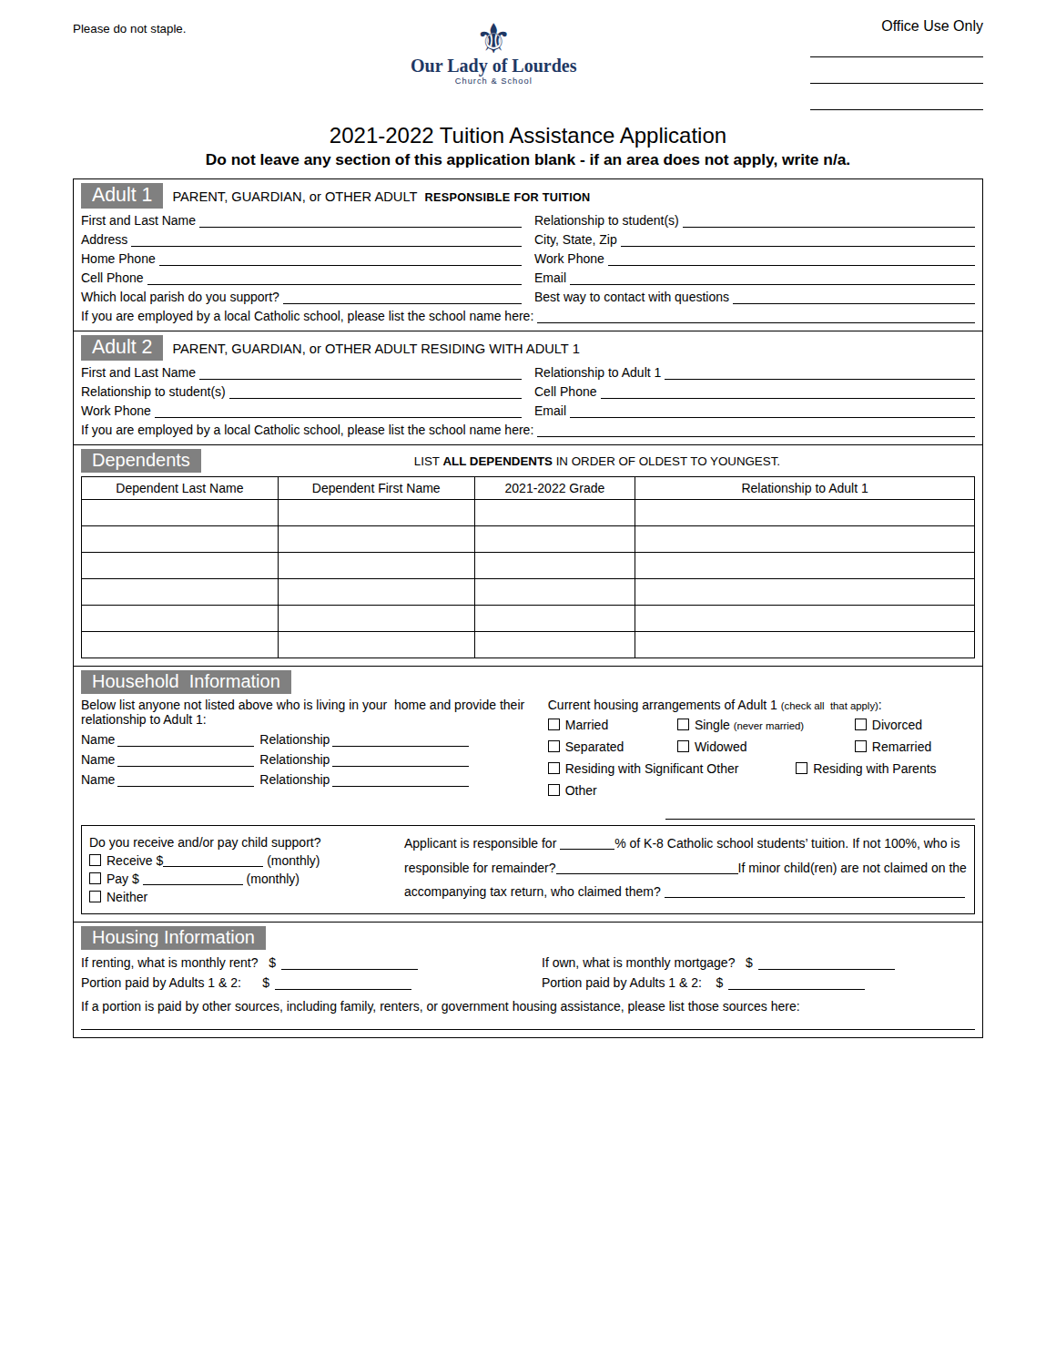Please do not staple.
⚜
Our Lady of Lourdes
Church & School
Office Use Only
2021-2022 Tuition Assistance Application
Do not leave any section of this application blank - if an area does not apply, write n/a.
| Adult 1 PARENT, GUARDIAN, or OTHER ADULT RESPONSIBLE FOR TUITION First and Last Name Relationship to student(s) Address City, State, Zip Home Phone Work Phone Cell Phone Email Which local parish do you support? Best way to contact with questions If you are employed by a local Catholic school, please list the school name here: |
| Adult 2 PARENT, GUARDIAN, or OTHER ADULT RESIDING WITH ADULT 1 First and Last Name Relationship to Adult 1 Relationship to student(s) Cell Phone Work Phone Email If you are employed by a local Catholic school, please list the school name here: |
| Dependents LIST ALL DEPENDENTS IN ORDER OF OLDEST TO YOUNGEST. / Dependent Last Name / Dependent First Name / 2021-2022 Grade / Relationship to Adult 1 / / --- / --- / --- / --- / |
| Household Information Below list anyone not listed above who is living in your home and provide their relationship to Adult 1: Name Relationship Name Relationship Name Relationship Current housing arrangements of Adult 1 (check all that apply) : Married Single (never married) Divorced Separated Widowed Remarried Residing with Significant Other Residing with Parents Other Do you receive and/or pay child support? Receive $ (monthly) Pay $ (monthly) Neither Applicant is responsible for % of K-8 Catholic school students’ tuition. If not 100%, who is responsible for remainder? If minor child(ren) are not claimed on the accompanying tax return, who claimed them? |
| Housing Information If renting, what is monthly rent? $ If own, what is monthly mortgage? $ Portion paid by Adults 1 & 2: $ Portion paid by Adults 1 & 2: $ If a portion is paid by other sources, including family, renters, or government housing assistance, please list those sources here: |